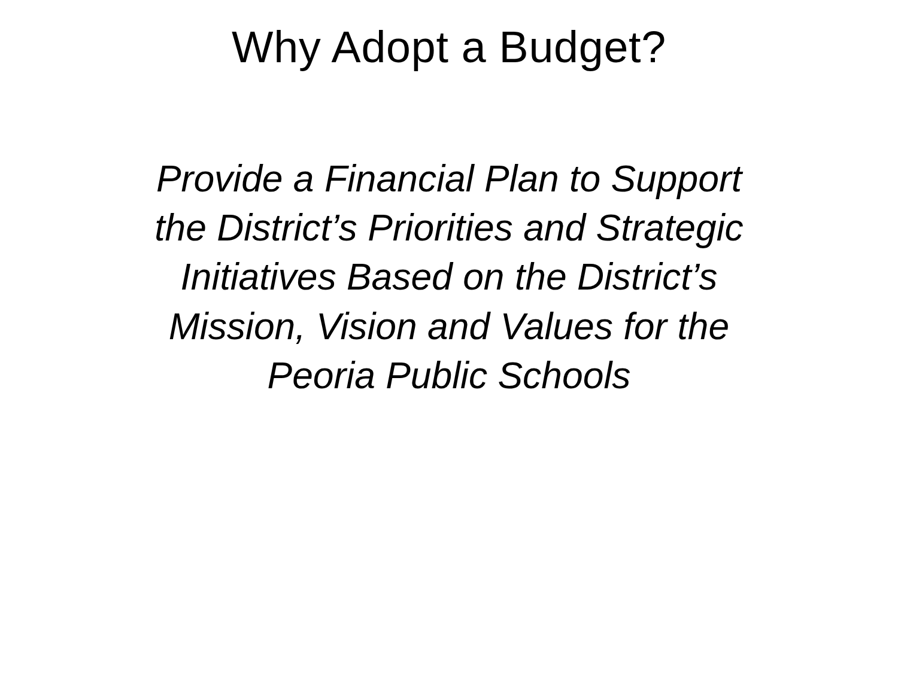Why Adopt a Budget?
Provide a Financial Plan to Support the District’s Priorities and Strategic Initiatives Based on the District’s Mission, Vision and Values for the Peoria Public Schools